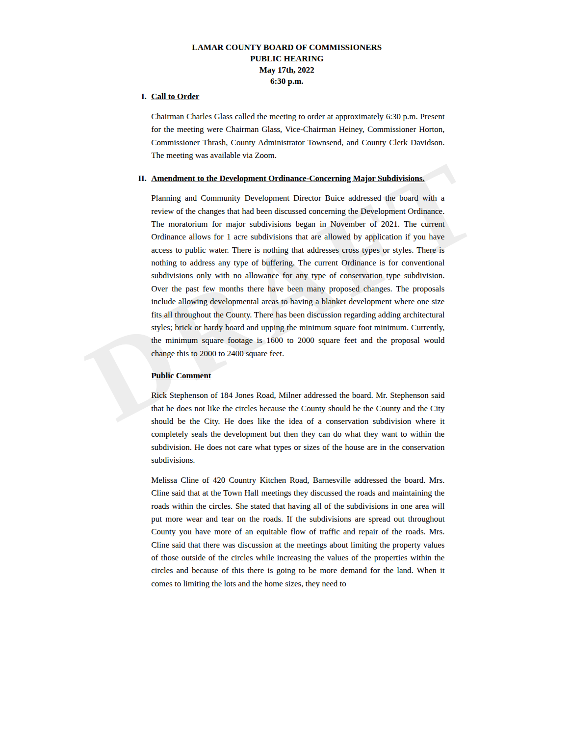DRAFT
LAMAR COUNTY BOARD OF COMMISSIONERS
PUBLIC HEARING
May 17th, 2022
6:30 p.m.
I. Call to Order
Chairman Charles Glass called the meeting to order at approximately 6:30 p.m. Present for the meeting were Chairman Glass, Vice-Chairman Heiney, Commissioner Horton, Commissioner Thrash, County Administrator Townsend, and County Clerk Davidson. The meeting was available via Zoom.
II. Amendment to the Development Ordinance-Concerning Major Subdivisions.
Planning and Community Development Director Buice addressed the board with a review of the changes that had been discussed concerning the Development Ordinance. The moratorium for major subdivisions began in November of 2021. The current Ordinance allows for 1 acre subdivisions that are allowed by application if you have access to public water. There is nothing that addresses cross types or styles. There is nothing to address any type of buffering. The current Ordinance is for conventional subdivisions only with no allowance for any type of conservation type subdivision. Over the past few months there have been many proposed changes. The proposals include allowing developmental areas to having a blanket development where one size fits all throughout the County. There has been discussion regarding adding architectural styles; brick or hardy board and upping the minimum square foot minimum. Currently, the minimum square footage is 1600 to 2000 square feet and the proposal would change this to 2000 to 2400 square feet.
Public Comment
Rick Stephenson of 184 Jones Road, Milner addressed the board. Mr. Stephenson said that he does not like the circles because the County should be the County and the City should be the City. He does like the idea of a conservation subdivision where it completely seals the development but then they can do what they want to within the subdivision. He does not care what types or sizes of the house are in the conservation subdivisions.
Melissa Cline of 420 Country Kitchen Road, Barnesville addressed the board. Mrs. Cline said that at the Town Hall meetings they discussed the roads and maintaining the roads within the circles. She stated that having all of the subdivisions in one area will put more wear and tear on the roads. If the subdivisions are spread out throughout County you have more of an equitable flow of traffic and repair of the roads. Mrs. Cline said that there was discussion at the meetings about limiting the property values of those outside of the circles while increasing the values of the properties within the circles and because of this there is going to be more demand for the land. When it comes to limiting the lots and the home sizes, they need to